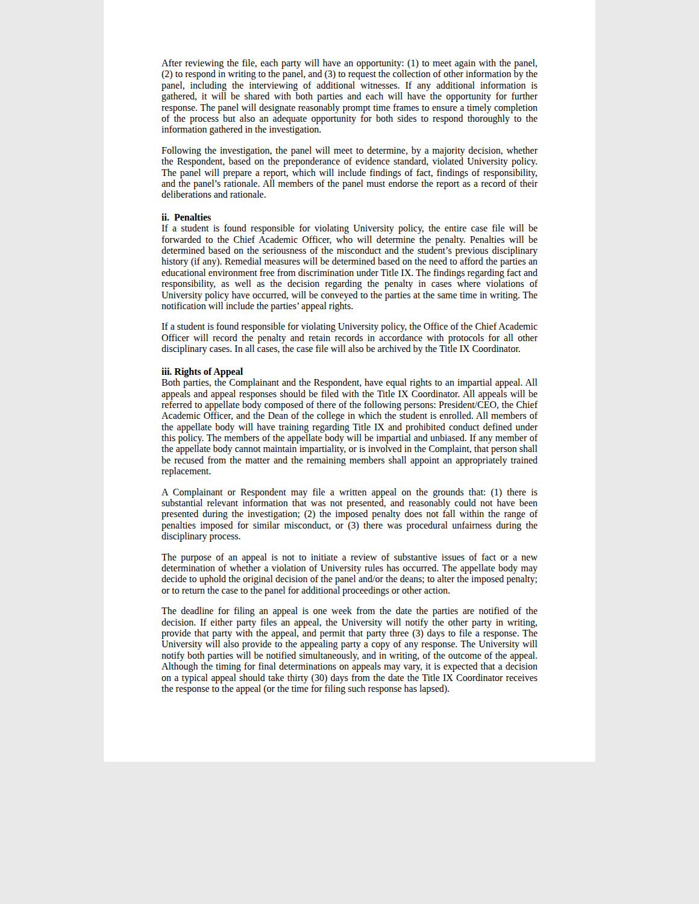After reviewing the file, each party will have an opportunity: (1) to meet again with the panel, (2) to respond in writing to the panel, and (3) to request the collection of other information by the panel, including the interviewing of additional witnesses. If any additional information is gathered, it will be shared with both parties and each will have the opportunity for further response. The panel will designate reasonably prompt time frames to ensure a timely completion of the process but also an adequate opportunity for both sides to respond thoroughly to the information gathered in the investigation.
Following the investigation, the panel will meet to determine, by a majority decision, whether the Respondent, based on the preponderance of evidence standard, violated University policy. The panel will prepare a report, which will include findings of fact, findings of responsibility, and the panel’s rationale. All members of the panel must endorse the report as a record of their deliberations and rationale.
ii. Penalties
If a student is found responsible for violating University policy, the entire case file will be forwarded to the Chief Academic Officer, who will determine the penalty. Penalties will be determined based on the seriousness of the misconduct and the student’s previous disciplinary history (if any). Remedial measures will be determined based on the need to afford the parties an educational environment free from discrimination under Title IX. The findings regarding fact and responsibility, as well as the decision regarding the penalty in cases where violations of University policy have occurred, will be conveyed to the parties at the same time in writing. The notification will include the parties’ appeal rights.
If a student is found responsible for violating University policy, the Office of the Chief Academic Officer will record the penalty and retain records in accordance with protocols for all other disciplinary cases. In all cases, the case file will also be archived by the Title IX Coordinator.
iii. Rights of Appeal
Both parties, the Complainant and the Respondent, have equal rights to an impartial appeal. All appeals and appeal responses should be filed with the Title IX Coordinator. All appeals will be referred to appellate body composed of there of the following persons: President/CEO, the Chief Academic Officer, and the Dean of the college in which the student is enrolled. All members of the appellate body will have training regarding Title IX and prohibited conduct defined under this policy. The members of the appellate body will be impartial and unbiased. If any member of the appellate body cannot maintain impartiality, or is involved in the Complaint, that person shall be recused from the matter and the remaining members shall appoint an appropriately trained replacement.
A Complainant or Respondent may file a written appeal on the grounds that: (1) there is substantial relevant information that was not presented, and reasonably could not have been presented during the investigation; (2) the imposed penalty does not fall within the range of penalties imposed for similar misconduct, or (3) there was procedural unfairness during the disciplinary process.
The purpose of an appeal is not to initiate a review of substantive issues of fact or a new determination of whether a violation of University rules has occurred. The appellate body may decide to uphold the original decision of the panel and/or the deans; to alter the imposed penalty; or to return the case to the panel for additional proceedings or other action.
The deadline for filing an appeal is one week from the date the parties are notified of the decision. If either party files an appeal, the University will notify the other party in writing, provide that party with the appeal, and permit that party three (3) days to file a response. The University will also provide to the appealing party a copy of any response. The University will notify both parties will be notified simultaneously, and in writing, of the outcome of the appeal. Although the timing for final determinations on appeals may vary, it is expected that a decision on a typical appeal should take thirty (30) days from the date the Title IX Coordinator receives the response to the appeal (or the time for filing such response has lapsed).